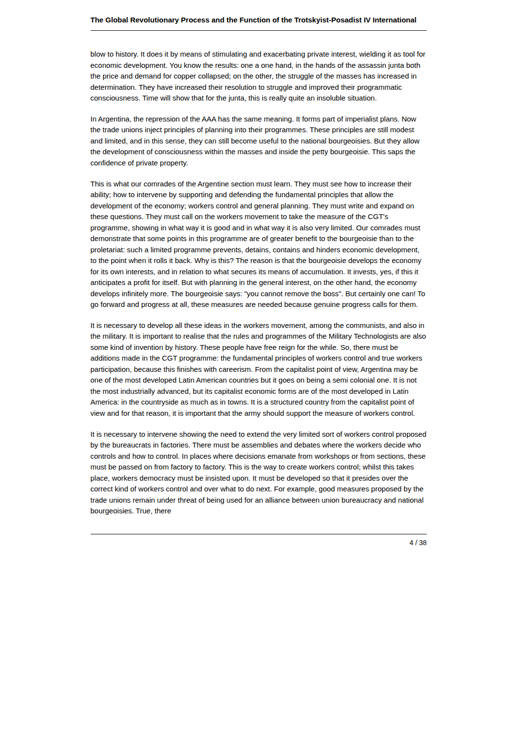The Global Revolutionary Process and the Function of the Trotskyist-Posadist IV International
blow to history. It does it by means of stimulating and exacerbating private interest, wielding it as tool for economic development. You know the results: one a one hand, in the hands of the assassin junta both the price and demand for copper collapsed; on the other, the struggle of the masses has increased in determination. They have increased their resolution to struggle and improved their programmatic consciousness. Time will show that for the junta, this is really quite an insoluble situation.
In Argentina, the repression of the AAA has the same meaning. It forms part of imperialist plans. Now the trade unions inject principles of planning into their programmes. These principles are still modest and limited, and in this sense, they can still become useful to the national bourgeoisies. But they allow the development of consciousness within the masses and inside the petty bourgeoisie. This saps the confidence of private property.
This is what our comrades of the Argentine section must learn. They must see how to increase their ability; how to intervene by supporting and defending the fundamental principles that allow the development of the economy; workers control and general planning. They must write and expand on these questions. They must call on the workers movement to take the measure of the CGT's programme, showing in what way it is good and in what way it is also very limited. Our comrades must demonstrate that some points in this programme are of greater benefit to the bourgeoisie than to the proletariat: such a limited programme prevents, detains, contains and hinders economic development, to the point when it rolls it back. Why is this? The reason is that the bourgeoisie develops the economy for its own interests, and in relation to what secures its means of accumulation. It invests, yes, if this it anticipates a profit for itself. But with planning in the general interest, on the other hand, the economy develops infinitely more. The bourgeoisie says: "you cannot remove the boss". But certainly one can! To go forward and progress at all, these measures are needed because genuine progress calls for them.
It is necessary to develop all these ideas in the workers movement, among the communists, and also in the military. It is important to realise that the rules and programmes of the Military Technologists are also some kind of invention by history. These people have free reign for the while. So, there must be additions made in the CGT programme: the fundamental principles of workers control and true workers participation, because this finishes with careerism. From the capitalist point of view, Argentina may be one of the most developed Latin American countries but it goes on being a semi colonial one. It is not the most industrially advanced, but its capitalist economic forms are of the most developed in Latin America: in the countryside as much as in towns. It is a structured country from the capitalist point of view and for that reason, it is important that the army should support the measure of workers control.
It is necessary to intervene showing the need to extend the very limited sort of workers control proposed by the bureaucrats in factories. There must be assemblies and debates where the workers decide who controls and how to control. In places where decisions emanate from workshops or from sections, these must be passed on from factory to factory. This is the way to create workers control; whilst this takes place, workers democracy must be insisted upon. It must be developed so that it presides over the correct kind of workers control and over what to do next. For example, good measures proposed by the trade unions remain under threat of being used for an alliance between union bureaucracy and national bourgeoisies. True, there
4 / 38